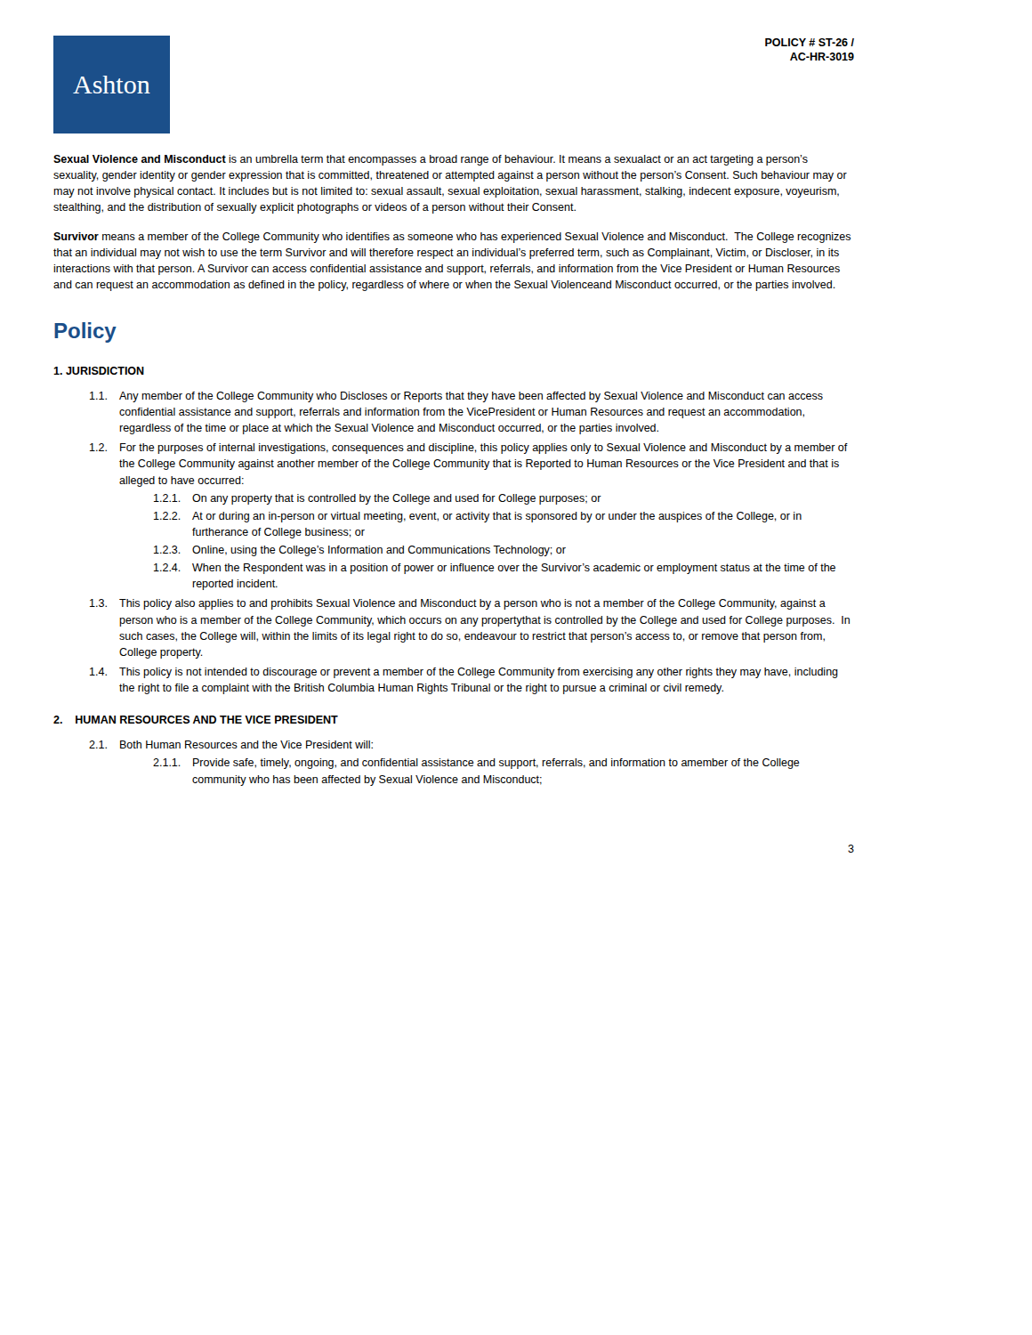Ashton
POLICY # ST-26 /
AC-HR-3019
Sexual Violence and Misconduct is an umbrella term that encompasses a broad range of behaviour. It means a sexualact or an act targeting a person’s sexuality, gender identity or gender expression that is committed, threatened or attempted against a person without the person’s Consent. Such behaviour may or may not involve physical contact. It includes but is not limited to: sexual assault, sexual exploitation, sexual harassment, stalking, indecent exposure, voyeurism, stealthing, and the distribution of sexually explicit photographs or videos of a person without their Consent.
Survivor means a member of the College Community who identifies as someone who has experienced Sexual Violence and Misconduct. The College recognizes that an individual may not wish to use the term Survivor and will therefore respect an individual’s preferred term, such as Complainant, Victim, or Discloser, in its interactions with that person. A Survivor can access confidential assistance and support, referrals, and information from the Vice President or Human Resources and can request an accommodation as defined in the policy, regardless of where or when the Sexual Violenceand Misconduct occurred, or the parties involved.
Policy
1. JURISDICTION
1.1. Any member of the College Community who Discloses or Reports that they have been affected by Sexual Violence and Misconduct can access confidential assistance and support, referrals and information from the VicePresident or Human Resources and request an accommodation, regardless of the time or place at which the Sexual Violence and Misconduct occurred, or the parties involved.
1.2. For the purposes of internal investigations, consequences and discipline, this policy applies only to Sexual Violence and Misconduct by a member of the College Community against another member of the College Community that is Reported to Human Resources or the Vice President and that is alleged to have occurred:
1.2.1. On any property that is controlled by the College and used for College purposes; or
1.2.2. At or during an in-person or virtual meeting, event, or activity that is sponsored by or under the auspices of the College, or in furtherance of College business; or
1.2.3. Online, using the College’s Information and Communications Technology; or
1.2.4. When the Respondent was in a position of power or influence over the Survivor’s academic or employment status at the time of the reported incident.
1.3. This policy also applies to and prohibits Sexual Violence and Misconduct by a person who is not a member of the College Community, against a person who is a member of the College Community, which occurs on any propertythat is controlled by the College and used for College purposes. In such cases, the College will, within the limits of its legal right to do so, endeavour to restrict that person’s access to, or remove that person from, College property.
1.4. This policy is not intended to discourage or prevent a member of the College Community from exercising any other rights they may have, including the right to file a complaint with the British Columbia Human Rights Tribunal or the right to pursue a criminal or civil remedy.
2. HUMAN RESOURCES AND THE VICE PRESIDENT
2.1. Both Human Resources and the Vice President will:
2.1.1. Provide safe, timely, ongoing, and confidential assistance and support, referrals, and information to amember of the College community who has been affected by Sexual Violence and Misconduct;
3